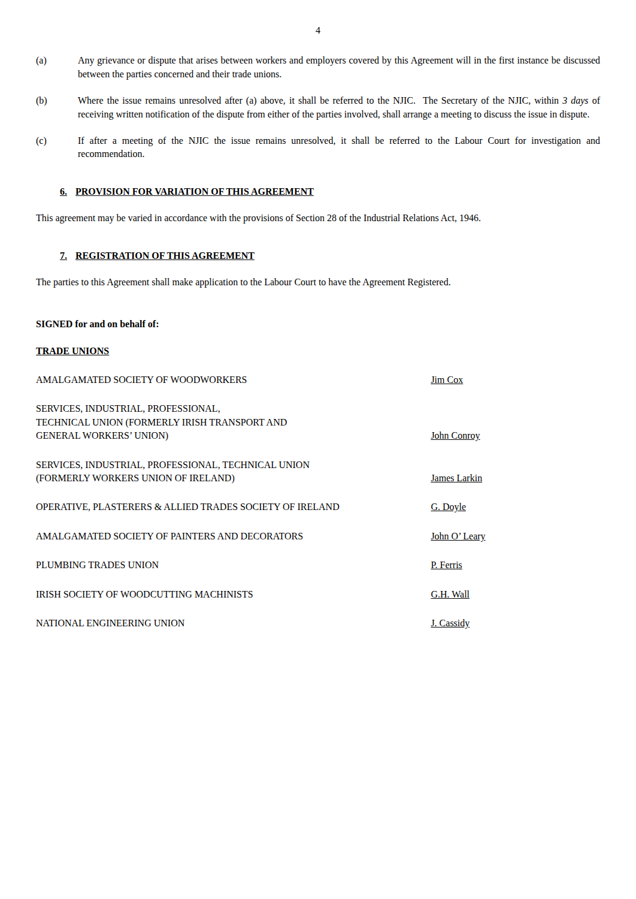4
(a)
Any grievance or dispute that arises between workers and employers covered by this Agreement will in the first instance be discussed between the parties concerned and their trade unions.
(b)
Where the issue remains unresolved after (a) above, it shall be referred to the NJIC. The Secretary of the NJIC, within 3 days of receiving written notification of the dispute from either of the parties involved, shall arrange a meeting to discuss the issue in dispute.
(c)
If after a meeting of the NJIC the issue remains unresolved, it shall be referred to the Labour Court for investigation and recommendation.
6. PROVISION FOR VARIATION OF THIS AGREEMENT
This agreement may be varied in accordance with the provisions of Section 28 of the Industrial Relations Act, 1946.
7. REGISTRATION OF THIS AGREEMENT
The parties to this Agreement shall make application to the Labour Court to have the Agreement Registered.
SIGNED for and on behalf of:
TRADE UNIONS
| AMALGAMATED SOCIETY OF WOODWORKERS | Jim Cox |
| SERVICES, INDUSTRIAL, PROFESSIONAL, TECHNICAL UNION (FORMERLY IRISH TRANSPORT AND GENERAL WORKERS’ UNION) | John Conroy |
| SERVICES, INDUSTRIAL, PROFESSIONAL, TECHNICAL UNION (FORMERLY WORKERS UNION OF IRELAND) | James Larkin |
| OPERATIVE, PLASTERERS & ALLIED TRADES SOCIETY OF IRELAND | G. Doyle |
| AMALGAMATED SOCIETY OF PAINTERS AND DECORATORS | John O’ Leary |
| PLUMBING TRADES UNION | P. Ferris |
| IRISH SOCIETY OF WOODCUTTING MACHINISTS | G.H. Wall |
| NATIONAL ENGINEERING UNION | J. Cassidy |